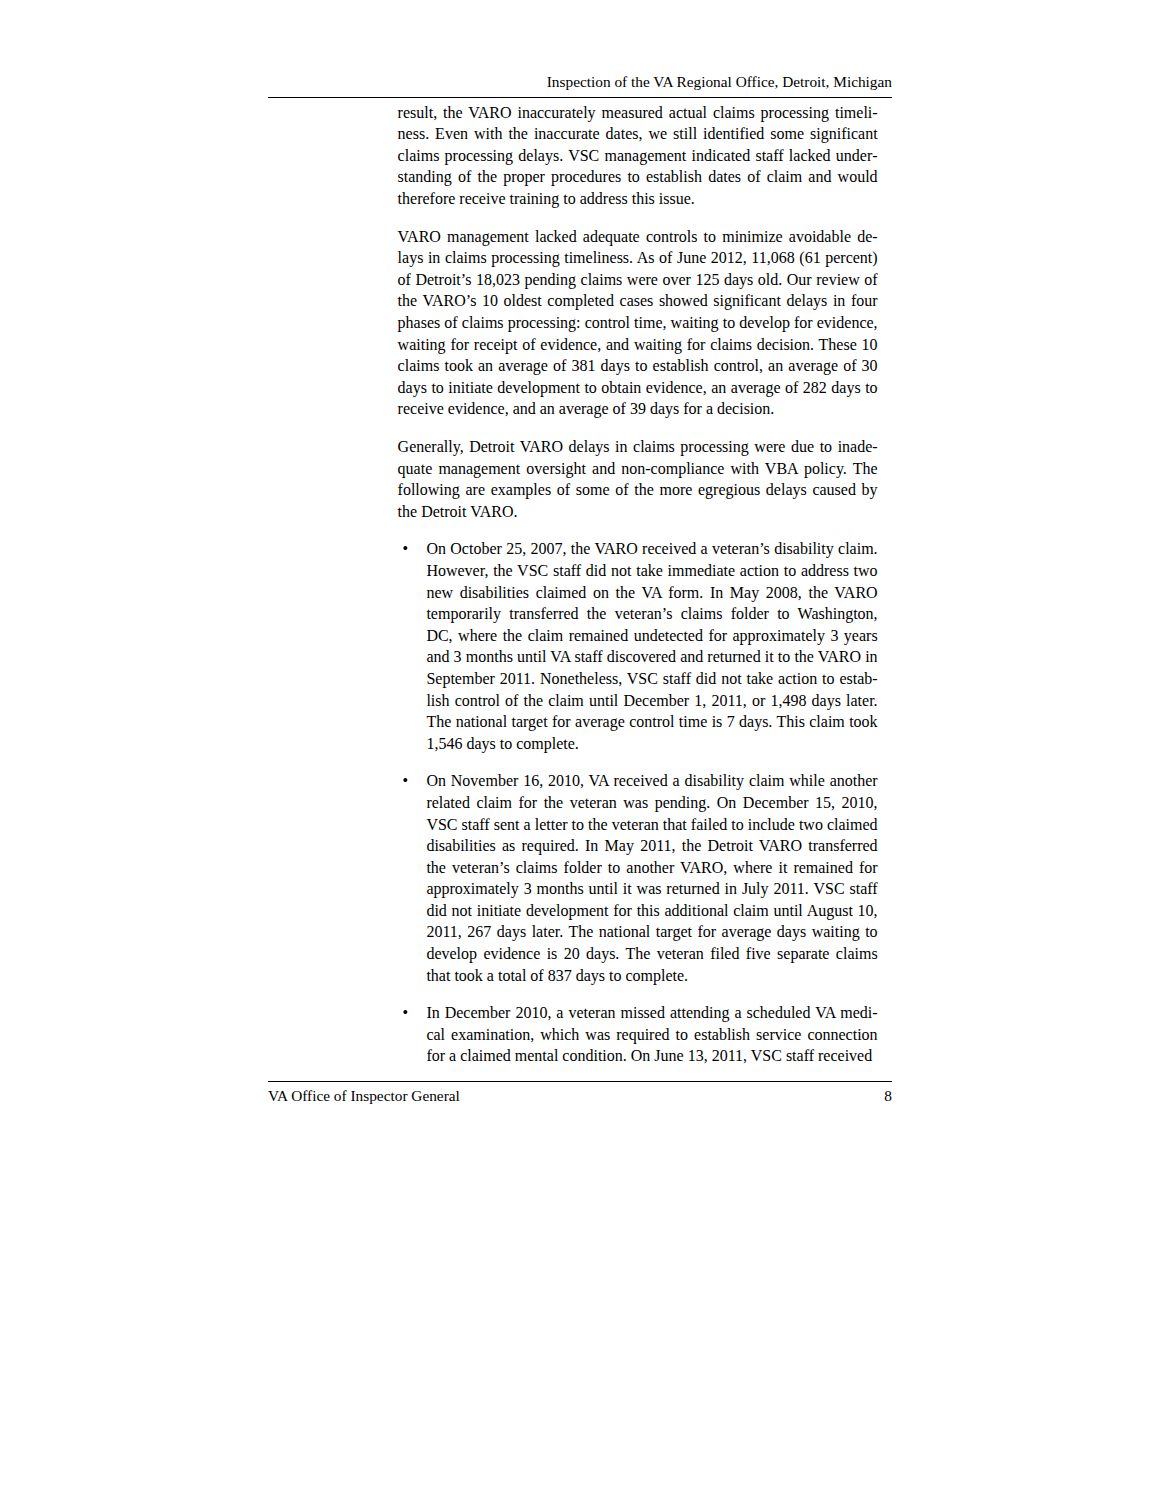Inspection of the VA Regional Office, Detroit, Michigan
result, the VARO inaccurately measured actual claims processing timeliness. Even with the inaccurate dates, we still identified some significant claims processing delays. VSC management indicated staff lacked understanding of the proper procedures to establish dates of claim and would therefore receive training to address this issue.
VARO management lacked adequate controls to minimize avoidable delays in claims processing timeliness. As of June 2012, 11,068 (61 percent) of Detroit’s 18,023 pending claims were over 125 days old. Our review of the VARO’s 10 oldest completed cases showed significant delays in four phases of claims processing: control time, waiting to develop for evidence, waiting for receipt of evidence, and waiting for claims decision. These 10 claims took an average of 381 days to establish control, an average of 30 days to initiate development to obtain evidence, an average of 282 days to receive evidence, and an average of 39 days for a decision.
Generally, Detroit VARO delays in claims processing were due to inadequate management oversight and non-compliance with VBA policy. The following are examples of some of the more egregious delays caused by the Detroit VARO.
On October 25, 2007, the VARO received a veteran’s disability claim. However, the VSC staff did not take immediate action to address two new disabilities claimed on the VA form. In May 2008, the VARO temporarily transferred the veteran’s claims folder to Washington, DC, where the claim remained undetected for approximately 3 years and 3 months until VA staff discovered and returned it to the VARO in September 2011. Nonetheless, VSC staff did not take action to establish control of the claim until December 1, 2011, or 1,498 days later. The national target for average control time is 7 days. This claim took 1,546 days to complete.
On November 16, 2010, VA received a disability claim while another related claim for the veteran was pending. On December 15, 2010, VSC staff sent a letter to the veteran that failed to include two claimed disabilities as required. In May 2011, the Detroit VARO transferred the veteran’s claims folder to another VARO, where it remained for approximately 3 months until it was returned in July 2011. VSC staff did not initiate development for this additional claim until August 10, 2011, 267 days later. The national target for average days waiting to develop evidence is 20 days. The veteran filed five separate claims that took a total of 837 days to complete.
In December 2010, a veteran missed attending a scheduled VA medical examination, which was required to establish service connection for a claimed mental condition. On June 13, 2011, VSC staff received
VA Office of Inspector General
8